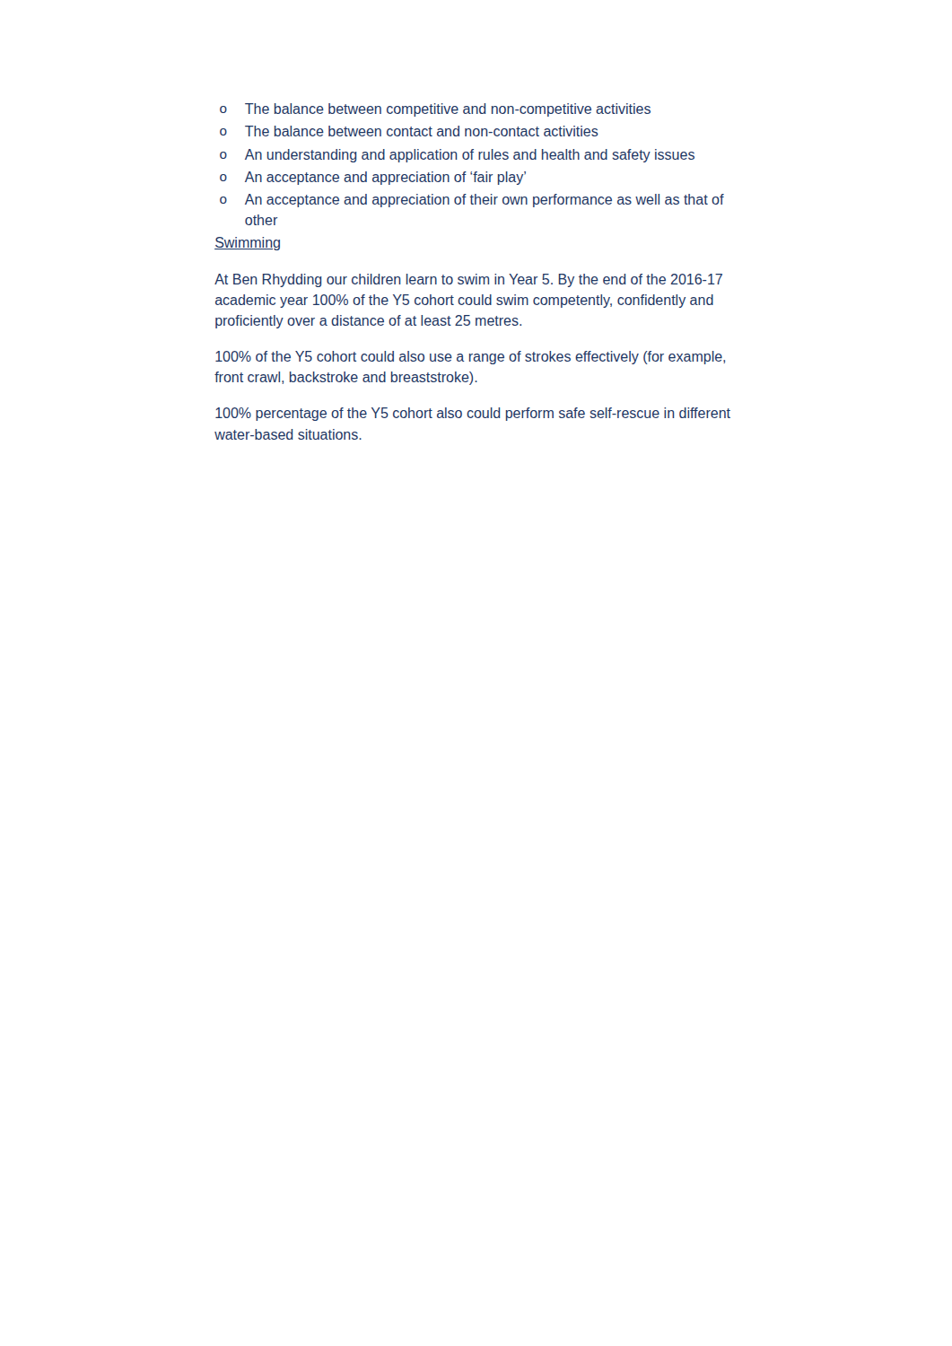The balance between competitive and non-competitive activities
The balance between contact and non-contact activities
An understanding and application of rules and health and safety issues
An acceptance and appreciation of ‘fair play’
An acceptance and appreciation of their own performance as well as that of other
Swimming
At Ben Rhydding our children learn to swim in Year 5. By the end of the 2016-17 academic year 100% of the Y5 cohort could swim competently, confidently and proficiently over a distance of at least 25 metres.
100% of the Y5 cohort could also use a range of strokes effectively (for example, front crawl, backstroke and breaststroke).
100% percentage of the Y5 cohort also could perform safe self-rescue in different water-based situations.